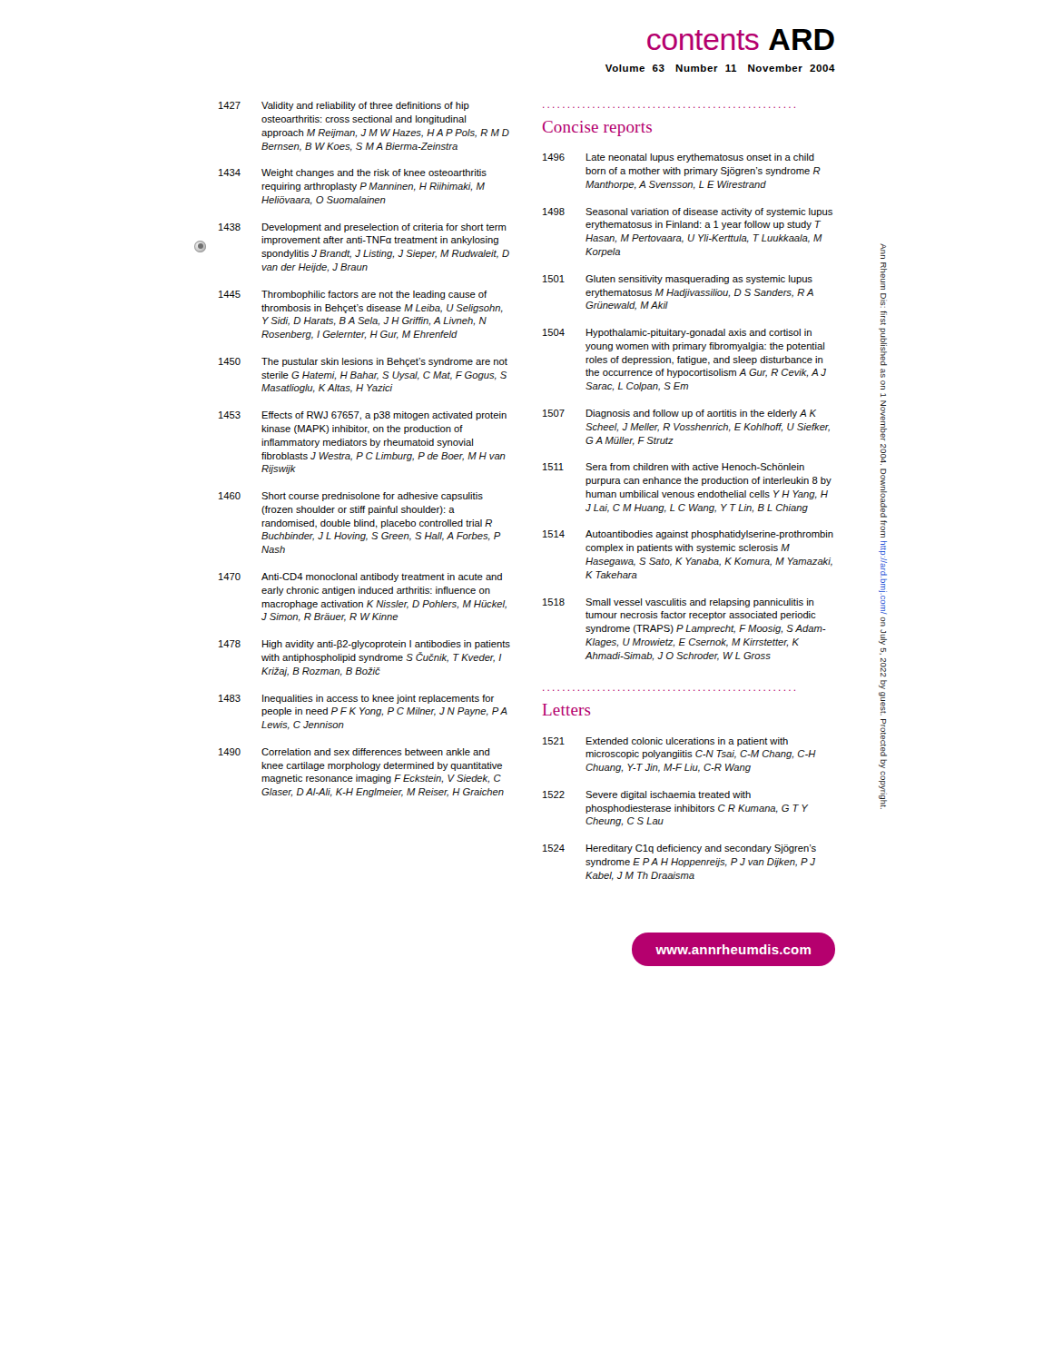contents ARD
Volume 63 Number 11 November 2004
1427
Validity and reliability of three definitions of hip osteoarthritis: cross sectional and longitudinal approach M Reijman, J M W Hazes, H A P Pols, R M D Bernsen, B W Koes, S M A Bierma-Zeinstra
1434
Weight changes and the risk of knee osteoarthritis requiring arthroplasty P Manninen, H Riihimaki, M Heliövaara, O Suomalainen
1438
Development and preselection of criteria for short term improvement after anti-TNFα treatment in ankylosing spondylitis J Brandt, J Listing, J Sieper, M Rudwaleit, D van der Heijde, J Braun
1445
Thrombophilic factors are not the leading cause of thrombosis in Behçet’s disease M Leiba, U Seligsohn, Y Sidi, D Harats, B A Sela, J H Griffin, A Livneh, N Rosenberg, I Gelernter, H Gur, M Ehrenfeld
1450
The pustular skin lesions in Behçet’s syndrome are not sterile G Hatemi, H Bahar, S Uysal, C Mat, F Gogus, S Masatlioglu, K Altas, H Yazici
1453
Effects of RWJ 67657, a p38 mitogen activated protein kinase (MAPK) inhibitor, on the production of inflammatory mediators by rheumatoid synovial fibroblasts J Westra, P C Limburg, P de Boer, M H van Rijswijk
1460
Short course prednisolone for adhesive capsulitis (frozen shoulder or stiff painful shoulder): a randomised, double blind, placebo controlled trial R Buchbinder, J L Hoving, S Green, S Hall, A Forbes, P Nash
1470
Anti-CD4 monoclonal antibody treatment in acute and early chronic antigen induced arthritis: influence on macrophage activation K Nissler, D Pohlers, M Hückel, J Simon, R Bräuer, R W Kinne
1478
High avidity anti-β2-glycoprotein I antibodies in patients with antiphospholipid syndrome S Čučnik, T Kveder, I Križaj, B Rozman, B Božič
1483
Inequalities in access to knee joint replacements for people in need P F K Yong, P C Milner, J N Payne, P A Lewis, C Jennison
1490
Correlation and sex differences between ankle and knee cartilage morphology determined by quantitative magnetic resonance imaging F Eckstein, V Siedek, C Glaser, D Al-Ali, K-H Englmeier, M Reiser, H Graichen
...................................................
Concise reports
1496
Late neonatal lupus erythematosus onset in a child born of a mother with primary Sjögren’s syndrome R Manthorpe, A Svensson, L E Wirestrand
1498
Seasonal variation of disease activity of systemic lupus erythematosus in Finland: a 1 year follow up study T Hasan, M Pertovaara, U Yli-Kerttula, T Luukkaala, M Korpela
1501
Gluten sensitivity masquerading as systemic lupus erythematosus M Hadjivassiliou, D S Sanders, R A Grünewald, M Akil
1504
Hypothalamic-pituitary-gonadal axis and cortisol in young women with primary fibromyalgia: the potential roles of depression, fatigue, and sleep disturbance in the occurrence of hypocortisolism A Gur, R Cevik, A J Sarac, L Colpan, S Em
1507
Diagnosis and follow up of aortitis in the elderly A K Scheel, J Meller, R Vosshenrich, E Kohlhoff, U Siefker, G A Müller, F Strutz
1511
Sera from children with active Henoch-Schönlein purpura can enhance the production of interleukin 8 by human umbilical venous endothelial cells Y H Yang, H J Lai, C M Huang, L C Wang, Y T Lin, B L Chiang
1514
Autoantibodies against phosphatidylserine-prothrombin complex in patients with systemic sclerosis M Hasegawa, S Sato, K Yanaba, K Komura, M Yamazaki, K Takehara
1518
Small vessel vasculitis and relapsing panniculitis in tumour necrosis factor receptor associated periodic syndrome (TRAPS) P Lamprecht, F Moosig, S Adam-Klages, U Mrowietz, E Csernok, M Kirrstetter, K Ahmadi-Simab, J O Schroder, W L Gross
...................................................
Letters
1521
Extended colonic ulcerations in a patient with microscopic polyangiitis C-N Tsai, C-M Chang, C-H Chuang, Y-T Jin, M-F Liu, C-R Wang
1522
Severe digital ischaemia treated with phosphodiesterase inhibitors C R Kumana, G T Y Cheung, C S Lau
1524
Hereditary C1q deficiency and secondary Sjögren’s syndrome E P A H Hoppenreijs, P J van Dijken, P J Kabel, J M Th Draaisma
www.annrheumdis.com
Ann Rheum Dis: first published as on 1 November 2004. Downloaded from http://ard.bmj.com/ on July 5, 2022 by guest. Protected by copyright.